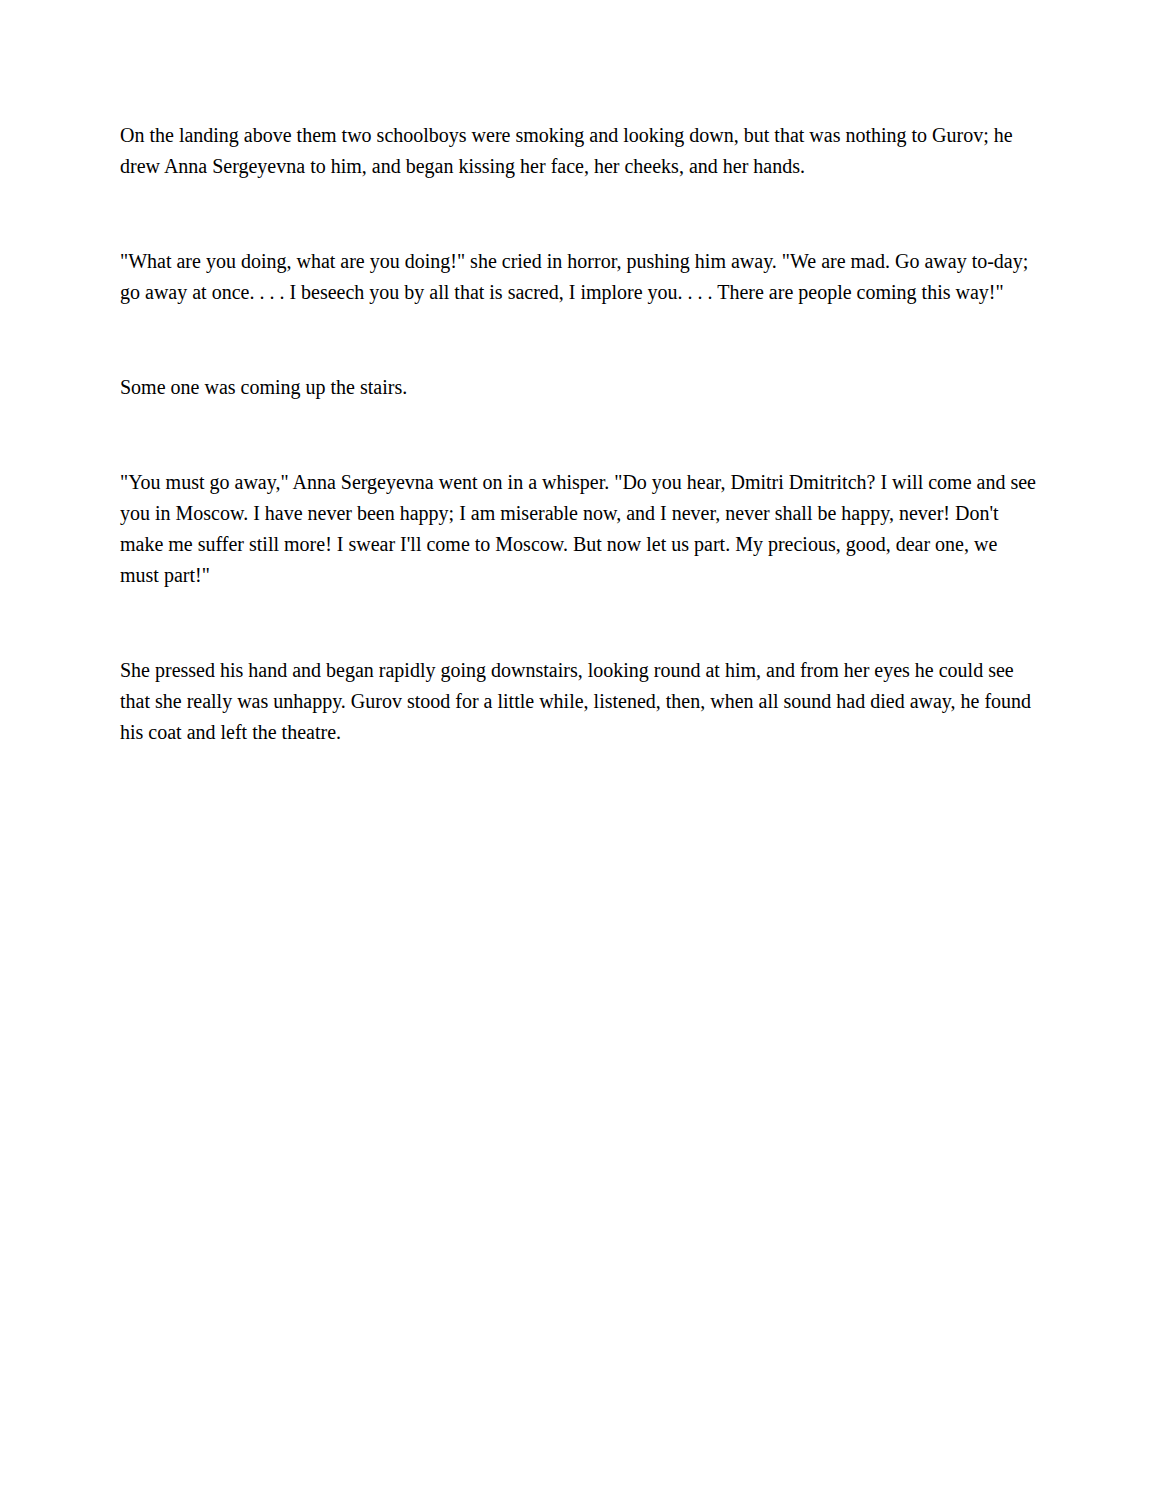On the landing above them two schoolboys were smoking and looking down, but that was nothing to Gurov; he drew Anna Sergeyevna to him, and began kissing her face, her cheeks, and her hands.
"What are you doing, what are you doing!" she cried in horror, pushing him away. "We are mad. Go away to-day; go away at once. . . . I beseech you by all that is sacred, I implore you. . . . There are people coming this way!"
Some one was coming up the stairs.
"You must go away," Anna Sergeyevna went on in a whisper. "Do you hear, Dmitri Dmitritch? I will come and see you in Moscow. I have never been happy; I am miserable now, and I never, never shall be happy, never! Don't make me suffer still more! I swear I'll come to Moscow. But now let us part. My precious, good, dear one, we must part!"
She pressed his hand and began rapidly going downstairs, looking round at him, and from her eyes he could see that she really was unhappy. Gurov stood for a little while, listened, then, when all sound had died away, he found his coat and left the theatre.